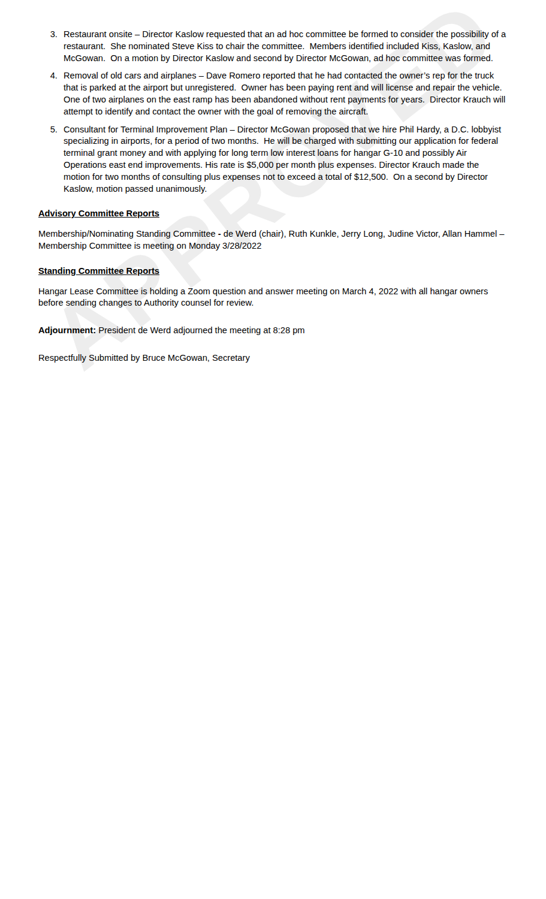APPROVED
Restaurant onsite – Director Kaslow requested that an ad hoc committee be formed to consider the possibility of a restaurant. She nominated Steve Kiss to chair the committee. Members identified included Kiss, Kaslow, and McGowan. On a motion by Director Kaslow and second by Director McGowan, ad hoc committee was formed.
Removal of old cars and airplanes – Dave Romero reported that he had contacted the owner’s rep for the truck that is parked at the airport but unregistered. Owner has been paying rent and will license and repair the vehicle. One of two airplanes on the east ramp has been abandoned without rent payments for years. Director Krauch will attempt to identify and contact the owner with the goal of removing the aircraft.
Consultant for Terminal Improvement Plan – Director McGowan proposed that we hire Phil Hardy, a D.C. lobbyist specializing in airports, for a period of two months. He will be charged with submitting our application for federal terminal grant money and with applying for long term low interest loans for hangar G-10 and possibly Air Operations east end improvements. His rate is $5,000 per month plus expenses. Director Krauch made the motion for two months of consulting plus expenses not to exceed a total of $12,500. On a second by Director Kaslow, motion passed unanimously.
Advisory Committee Reports
Membership/Nominating Standing Committee - de Werd (chair), Ruth Kunkle, Jerry Long, Judine Victor, Allan Hammel – Membership Committee is meeting on Monday 3/28/2022
Standing Committee Reports
Hangar Lease Committee is holding a Zoom question and answer meeting on March 4, 2022 with all hangar owners before sending changes to Authority counsel for review.
Adjournment: President de Werd adjourned the meeting at 8:28 pm
Respectfully Submitted by Bruce McGowan, Secretary